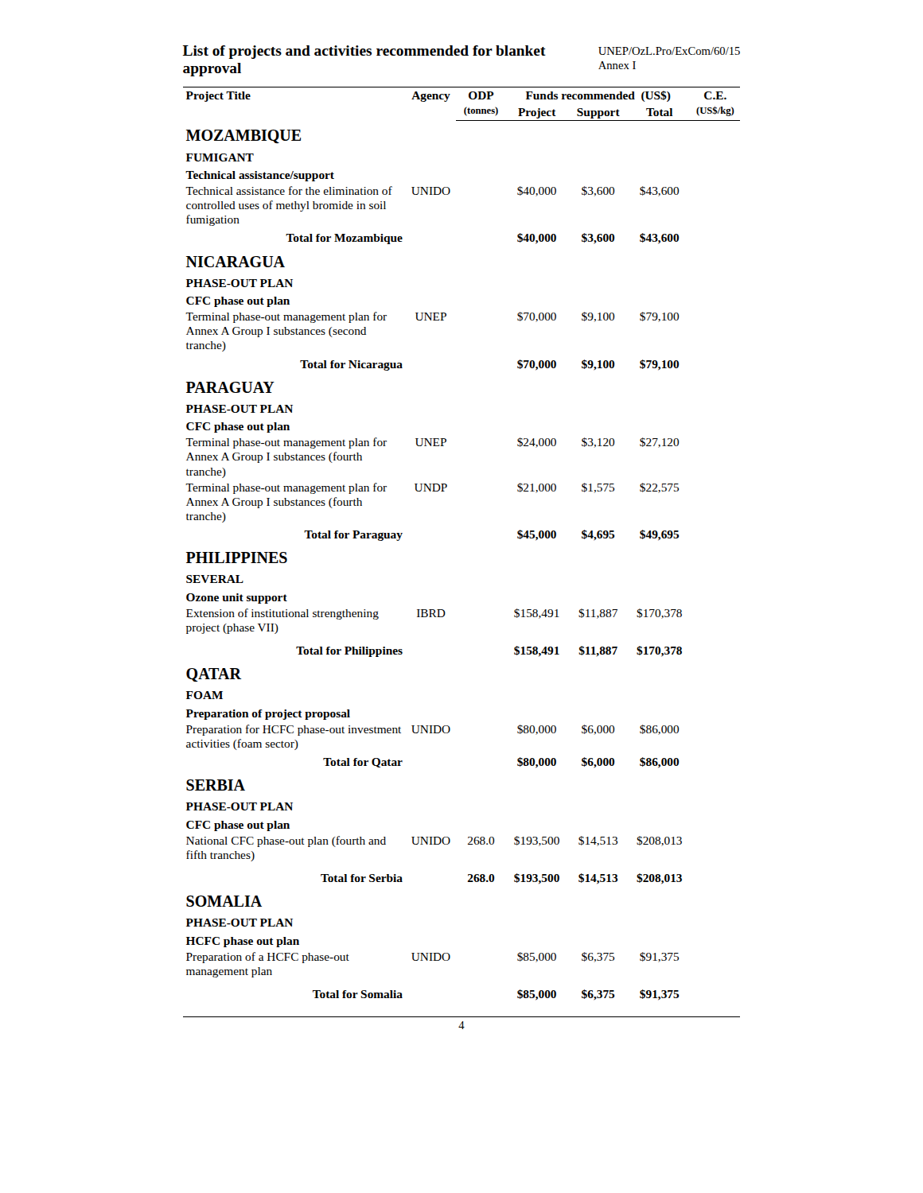List of projects and activities recommended for blanket approval
UNEP/OzL.Pro/ExCom/60/15
Annex I
| Project Title | Agency | ODP | Funds recommended (US$) | C.E. |
| --- | --- | --- | --- | --- |
| (tonnes) | Project | Support | Total | (US$/kg) |
| MOZAMBIQUE |
| FUMIGANT |
| Technical assistance/support |
| Technical assistance for the elimination of controlled uses of methyl bromide in soil fumigation | UNIDO | | $40,000 | $3,600 | $43,600 | |
| Total for Mozambique | | | $40,000 | $3,600 | $43,600 | |
| NICARAGUA |
| PHASE-OUT PLAN |
| CFC phase out plan |
| Terminal phase-out management plan for Annex A Group I substances (second tranche) | UNEP | | $70,000 | $9,100 | $79,100 | |
| Total for Nicaragua | | | $70,000 | $9,100 | $79,100 | |
| PARAGUAY |
| PHASE-OUT PLAN |
| CFC phase out plan |
| Terminal phase-out management plan for Annex A Group I substances (fourth tranche) | UNEP | | $24,000 | $3,120 | $27,120 | |
| Terminal phase-out management plan for Annex A Group I substances (fourth tranche) | UNDP | | $21,000 | $1,575 | $22,575 | |
| Total for Paraguay | | | $45,000 | $4,695 | $49,695 | |
| PHILIPPINES |
| SEVERAL |
| Ozone unit support |
| Extension of institutional strengthening project (phase VII) | IBRD | | $158,491 | $11,887 | $170,378 | |
| Total for Philippines | | | $158,491 | $11,887 | $170,378 | |
| QATAR |
| FOAM |
| Preparation of project proposal |
| Preparation for HCFC phase-out investment activities (foam sector) | UNIDO | | $80,000 | $6,000 | $86,000 | |
| Total for Qatar | | | $80,000 | $6,000 | $86,000 | |
| SERBIA |
| PHASE-OUT PLAN |
| CFC phase out plan |
| National CFC phase-out plan (fourth and fifth tranches) | UNIDO | 268.0 | $193,500 | $14,513 | $208,013 | |
| Total for Serbia | | 268.0 | $193,500 | $14,513 | $208,013 | |
| SOMALIA |
| PHASE-OUT PLAN |
| HCFC phase out plan |
| Preparation of a HCFC phase-out management plan | UNIDO | | $85,000 | $6,375 | $91,375 | |
| Total for Somalia | | | $85,000 | $6,375 | $91,375 | |
4